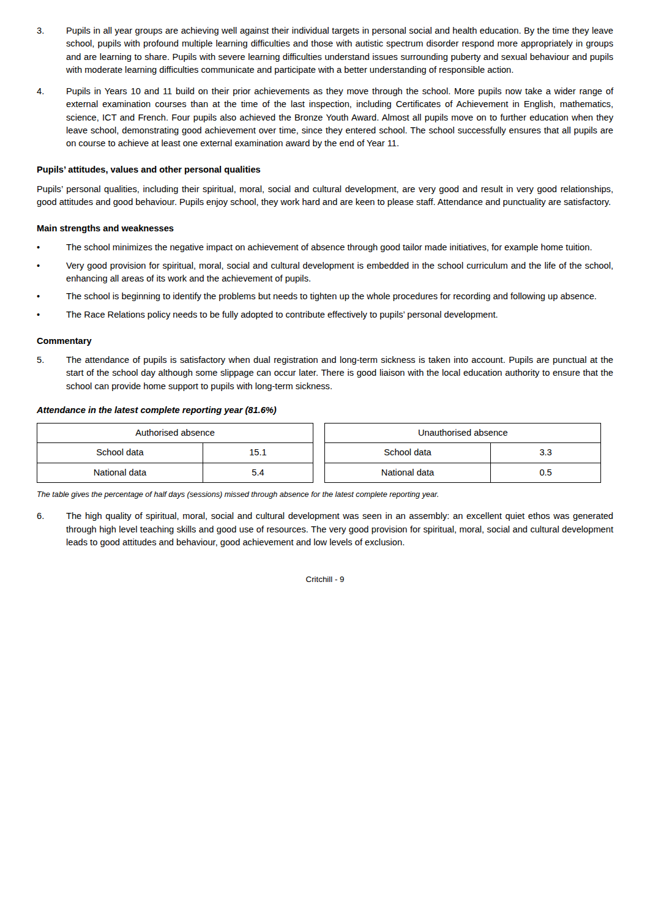3.
Pupils in all year groups are achieving well against their individual targets in personal social and health education. By the time they leave school, pupils with profound multiple learning difficulties and those with autistic spectrum disorder respond more appropriately in groups and are learning to share. Pupils with severe learning difficulties understand issues surrounding puberty and sexual behaviour and pupils with moderate learning difficulties communicate and participate with a better understanding of responsible action.
4.
Pupils in Years 10 and 11 build on their prior achievements as they move through the school. More pupils now take a wider range of external examination courses than at the time of the last inspection, including Certificates of Achievement in English, mathematics, science, ICT and French. Four pupils also achieved the Bronze Youth Award. Almost all pupils move on to further education when they leave school, demonstrating good achievement over time, since they entered school. The school successfully ensures that all pupils are on course to achieve at least one external examination award by the end of Year 11.
Pupils’ attitudes, values and other personal qualities
Pupils’ personal qualities, including their spiritual, moral, social and cultural development, are very good and result in very good relationships, good attitudes and good behaviour. Pupils enjoy school, they work hard and are keen to please staff. Attendance and punctuality are satisfactory.
Main strengths and weaknesses
•The school minimizes the negative impact on achievement of absence through good tailor made initiatives, for example home tuition.
•Very good provision for spiritual, moral, social and cultural development is embedded in the school curriculum and the life of the school, enhancing all areas of its work and the achievement of pupils.
•The school is beginning to identify the problems but needs to tighten up the whole procedures for recording and following up absence.
•The Race Relations policy needs to be fully adopted to contribute effectively to pupils’ personal development.
Commentary
5.
The attendance of pupils is satisfactory when dual registration and long-term sickness is taken into account. Pupils are punctual at the start of the school day although some slippage can occur later. There is good liaison with the local education authority to ensure that the school can provide home support to pupils with long-term sickness.
Attendance in the latest complete reporting year (81.6%)
| Authorised absence |
| School data | 15.1 |
| National data | 5.4 |
| Unauthorised absence |
| School data | 3.3 |
| National data | 0.5 |
The table gives the percentage of half days (sessions) missed through absence for the latest complete reporting year.
6.
The high quality of spiritual, moral, social and cultural development was seen in an assembly: an excellent quiet ethos was generated through high level teaching skills and good use of resources. The very good provision for spiritual, moral, social and cultural development leads to good attitudes and behaviour, good achievement and low levels of exclusion.
Critchill - 9